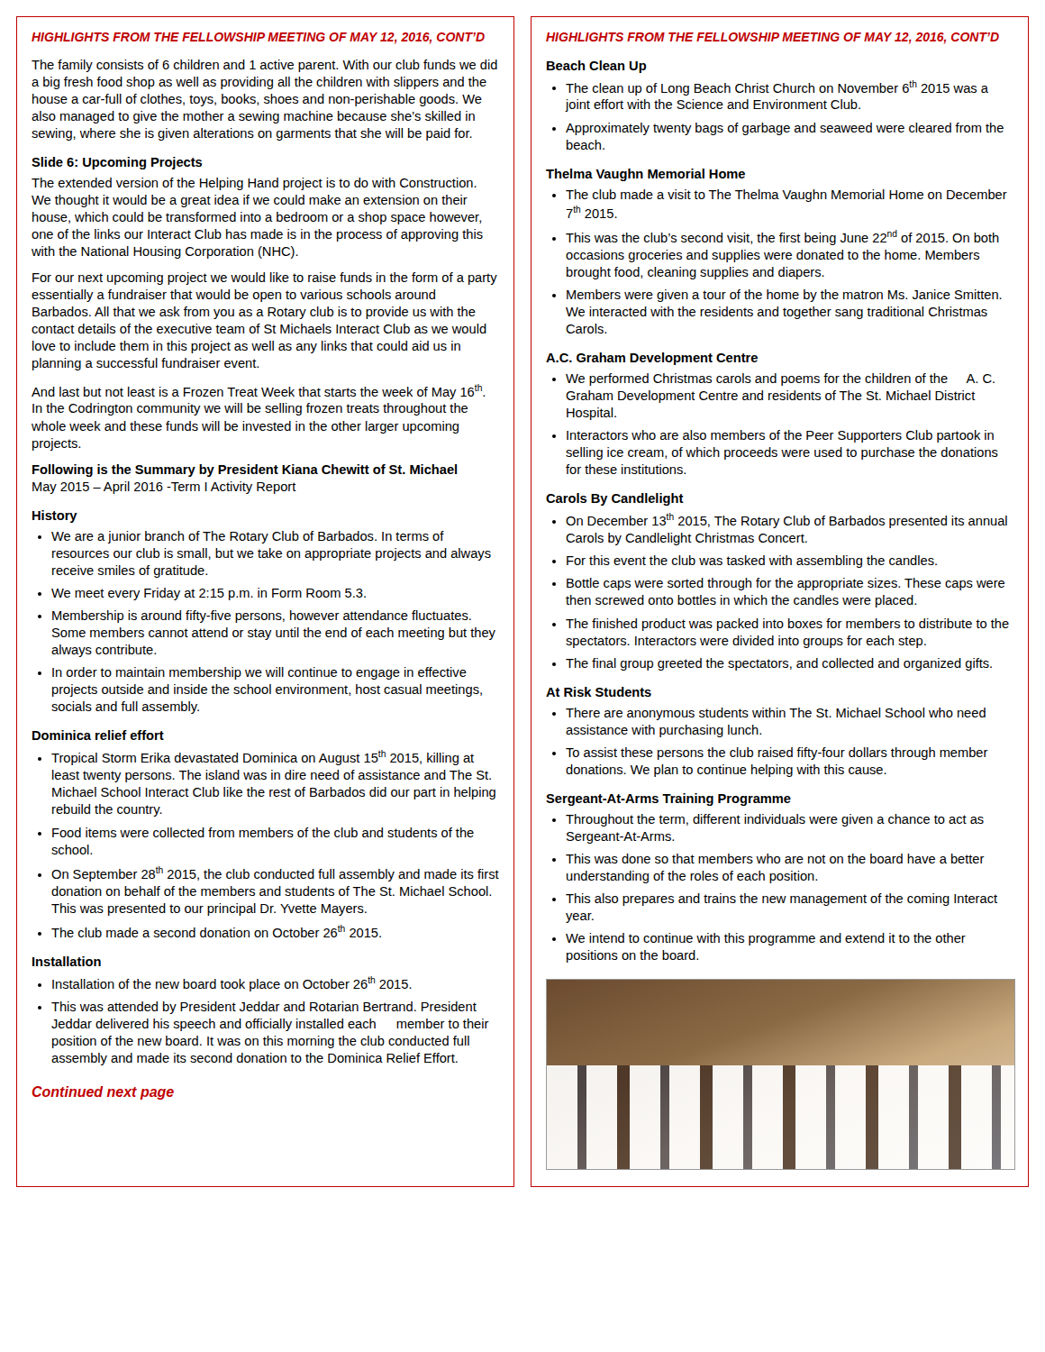Highlights from the Fellowship Meeting of May 12, 2016, Cont’d
The family consists of 6 children and 1 active parent. With our club funds we did a big fresh food shop as well as providing all the children with slippers and the house a car-full of clothes, toys, books, shoes and non-perishable goods. We also managed to give the mother a sewing machine because she’s skilled in sewing, where she is given alterations on garments that she will be paid for.
Slide 6: Upcoming Projects
The extended version of the Helping Hand project is to do with Construction. We thought it would be a great idea if we could make an extension on their house, which could be transformed into a bedroom or a shop space however, one of the links our Interact Club has made is in the process of approving this with the National Housing Corporation (NHC).
For our next upcoming project we would like to raise funds in the form of a party essentially a fundraiser that would be open to various schools around Barbados. All that we ask from you as a Rotary club is to provide us with the contact details of the executive team of St Michaels Interact Club as we would love to include them in this project as well as any links that could aid us in planning a successful fundraiser event.
And last but not least is a Frozen Treat Week that starts the week of May 16th. In the Codrington community we will be selling frozen treats throughout the whole week and these funds will be invested in the other larger upcoming projects.
Following is the Summary by President Kiana Chewitt of St. Michael
May 2015 – April 2016 -Term I Activity Report
History
We are a junior branch of The Rotary Club of Barbados. In terms of resources our club is small, but we take on appropriate projects and always receive smiles of gratitude.
We meet every Friday at 2:15 p.m. in Form Room 5.3.
Membership is around fifty-five persons, however attendance fluctuates. Some members cannot attend or stay until the end of each meeting but they always contribute.
In order to maintain membership we will continue to engage in effective projects outside and inside the school environment, host casual meetings, socials and full assembly.
Dominica relief effort
Tropical Storm Erika devastated Dominica on August 15th 2015, killing at least twenty persons. The island was in dire need of assistance and The St. Michael School Interact Club like the rest of Barbados did our part in helping rebuild the country.
Food items were collected from members of the club and students of the school.
On September 28th 2015, the club conducted full assembly and made its first donation on behalf of the members and students of The St. Michael School. This was presented to our principal Dr. Yvette Mayers.
The club made a second donation on October 26th 2015.
Installation
Installation of the new board took place on October 26th 2015.
This was attended by President Jeddar and Rotarian Bertrand. President Jeddar delivered his speech and officially installed each member to their position of the new board. It was on this morning the club conducted full assembly and made its second donation to the Dominica Relief Effort.
Continued next page
Highlights from the Fellowship Meeting of May 12, 2016, Cont’d
Beach Clean Up
The clean up of Long Beach Christ Church on November 6th 2015 was a joint effort with the Science and Environment Club.
Approximately twenty bags of garbage and seaweed were cleared from the beach.
Thelma Vaughn Memorial Home
The club made a visit to The Thelma Vaughn Memorial Home on December 7th 2015.
This was the club’s second visit, the first being June 22nd of 2015. On both occasions groceries and supplies were donated to the home. Members brought food, cleaning supplies and diapers.
Members were given a tour of the home by the matron Ms. Janice Smitten. We interacted with the residents and together sang traditional Christmas Carols.
A.C. Graham Development Centre
We performed Christmas carols and poems for the children of the A. C. Graham Development Centre and residents of The St. Michael District Hospital.
Interactors who are also members of the Peer Supporters Club partook in selling ice cream, of which proceeds were used to purchase the donations for these institutions.
Carols By Candlelight
On December 13th 2015, The Rotary Club of Barbados presented its annual Carols by Candlelight Christmas Concert.
For this event the club was tasked with assembling the candles.
Bottle caps were sorted through for the appropriate sizes. These caps were then screwed onto bottles in which the candles were placed.
The finished product was packed into boxes for members to distribute to the spectators. Interactors were divided into groups for each step.
The final group greeted the spectators, and collected and organized gifts.
At Risk Students
There are anonymous students within The St. Michael School who need assistance with purchasing lunch.
To assist these persons the club raised fifty-four dollars through member donations. We plan to continue helping with this cause.
Sergeant-At-Arms Training Programme
Throughout the term, different individuals were given a chance to act as Sergeant-At-Arms.
This was done so that members who are not on the board have a better understanding of the roles of each position.
This also prepares and trains the new management of the coming Interact year.
We intend to continue with this programme and extend it to the other positions on the board.